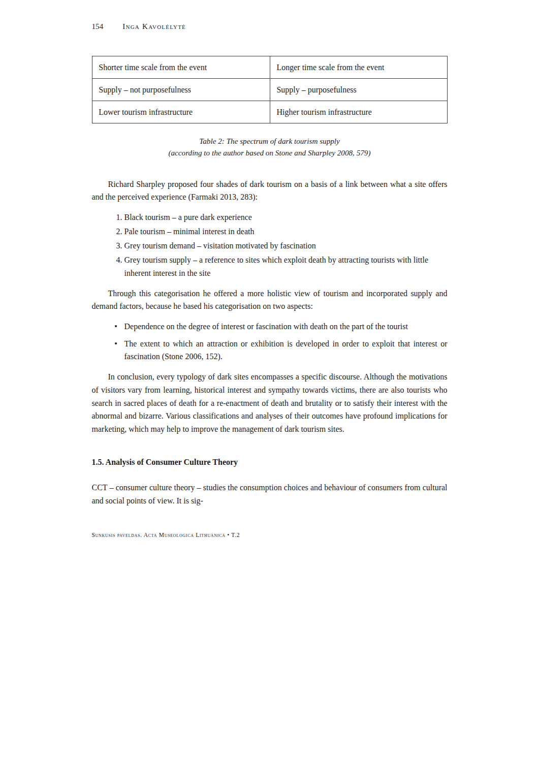154 Inga Kavolėlytė
| Shorter time scale from the event | Longer time scale from the event |
| Supply – not purposefulness | Supply – purposefulness |
| Lower tourism infrastructure | Higher tourism infrastructure |
Table 2: The spectrum of dark tourism supply
(according to the author based on Stone and Sharpley 2008, 579)
Richard Sharpley proposed four shades of dark tourism on a basis of a link between what a site offers and the perceived experience (Farmaki 2013, 283):
Black tourism – a pure dark experience
Pale tourism – minimal interest in death
Grey tourism demand – visitation motivated by fascination
Grey tourism supply – a reference to sites which exploit death by attracting tourists with little inherent interest in the site
Through this categorisation he offered a more holistic view of tourism and incorporated supply and demand factors, because he based his categorisation on two aspects:
Dependence on the degree of interest or fascination with death on the part of the tourist
The extent to which an attraction or exhibition is developed in order to exploit that interest or fascination (Stone 2006, 152).
In conclusion, every typology of dark sites encompasses a specific discourse. Although the motivations of visitors vary from learning, historical interest and sympathy towards victims, there are also tourists who search in sacred places of death for a re-enactment of death and brutality or to satisfy their interest with the abnormal and bizarre. Various classifications and analyses of their outcomes have profound implications for marketing, which may help to improve the management of dark tourism sites.
1.5. Analysis of Consumer Culture Theory
CCT – consumer culture theory – studies the consumption choices and behaviour of consumers from cultural and social points of view. It is sig-
Sunkusis paveldas. Acta Museologica Lithuanica • T.2